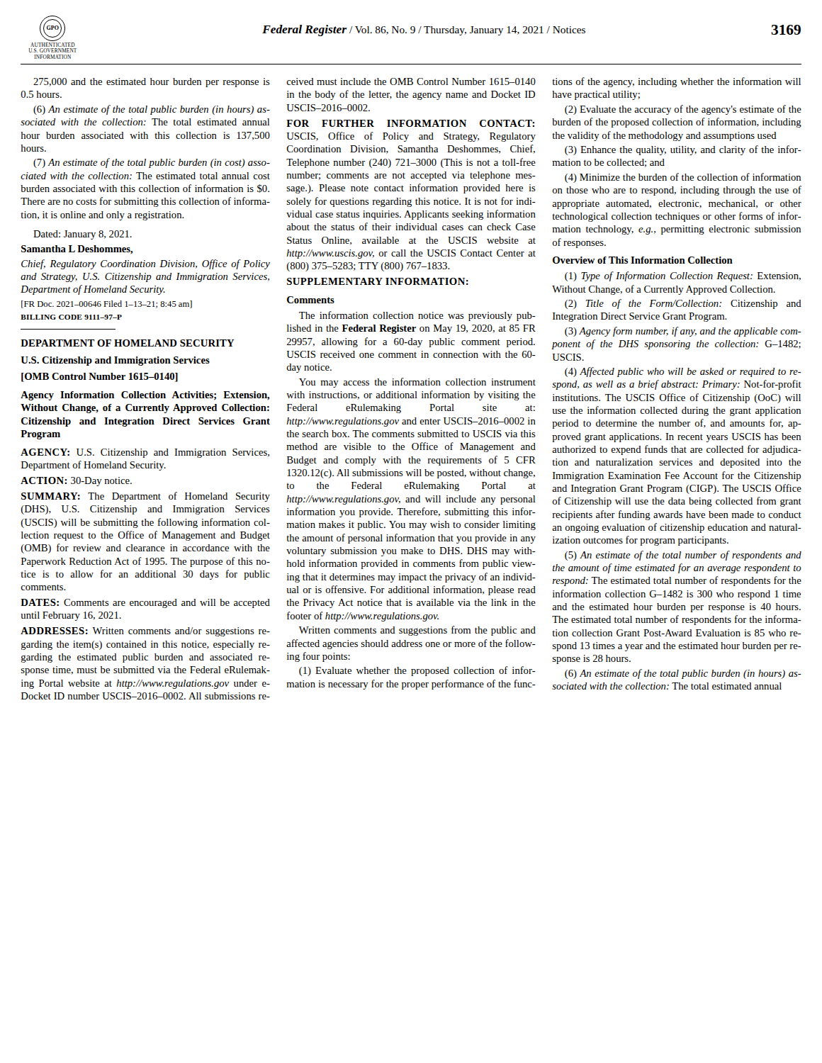Authenticated
U.S. Government
Information
Federal Register / Vol. 86, No. 9 / Thursday, January 14, 2021 / Notices
3169
275,000 and the estimated hour burden per response is 0.5 hours.
(6) An estimate of the total public burden (in hours) associated with the collection: The total estimated annual hour burden associated with this collection is 137,500 hours.
(7) An estimate of the total public burden (in cost) associated with the collection: The estimated total annual cost burden associated with this collection of information is $0. There are no costs for submitting this collection of information, it is online and only a registration.
Dated: January 8, 2021.
Samantha L Deshommes,
Chief, Regulatory Coordination Division, Office of Policy and Strategy, U.S. Citizenship and Immigration Services, Department of Homeland Security.
[FR Doc. 2021–00646 Filed 1–13–21; 8:45 am]
BILLING CODE 9111–97–P
DEPARTMENT OF HOMELAND SECURITY
U.S. Citizenship and Immigration Services
[OMB Control Number 1615–0140]
Agency Information Collection Activities; Extension, Without Change, of a Currently Approved Collection: Citizenship and Integration Direct Services Grant Program
AGENCY: U.S. Citizenship and Immigration Services, Department of Homeland Security.
ACTION: 30-Day notice.
SUMMARY: The Department of Homeland Security (DHS), U.S. Citizenship and Immigration Services (USCIS) will be submitting the following information collection request to the Office of Management and Budget (OMB) for review and clearance in accordance with the Paperwork Reduction Act of 1995. The purpose of this notice is to allow for an additional 30 days for public comments.
DATES: Comments are encouraged and will be accepted until February 16, 2021.
ADDRESSES: Written comments and/or suggestions regarding the item(s) contained in this notice, especially regarding the estimated public burden and associated response time, must be submitted via the Federal eRulemaking Portal website at http://www.regulations.gov under e-Docket ID number USCIS–2016–0002. All submissions received must include the OMB Control Number 1615–0140 in the body of the letter, the agency name and Docket ID USCIS–2016–0002.
FOR FURTHER INFORMATION CONTACT: USCIS, Office of Policy and Strategy, Regulatory Coordination Division, Samantha Deshommes, Chief, Telephone number (240) 721–3000 (This is not a toll-free number; comments are not accepted via telephone message.). Please note contact information provided here is solely for questions regarding this notice. It is not for individual case status inquiries. Applicants seeking information about the status of their individual cases can check Case Status Online, available at the USCIS website at http://www.uscis.gov, or call the USCIS Contact Center at (800) 375–5283; TTY (800) 767–1833.
SUPPLEMENTARY INFORMATION:
Comments
The information collection notice was previously published in the Federal Register on May 19, 2020, at 85 FR 29957, allowing for a 60-day public comment period. USCIS received one comment in connection with the 60-day notice.
You may access the information collection instrument with instructions, or additional information by visiting the Federal eRulemaking Portal site at: http://www.regulations.gov and enter USCIS–2016–0002 in the search box. The comments submitted to USCIS via this method are visible to the Office of Management and Budget and comply with the requirements of 5 CFR 1320.12(c). All submissions will be posted, without change, to the Federal eRulemaking Portal at http://www.regulations.gov, and will include any personal information you provide. Therefore, submitting this information makes it public. You may wish to consider limiting the amount of personal information that you provide in any voluntary submission you make to DHS. DHS may withhold information provided in comments from public viewing that it determines may impact the privacy of an individual or is offensive. For additional information, please read the Privacy Act notice that is available via the link in the footer of http://www.regulations.gov.
Written comments and suggestions from the public and affected agencies should address one or more of the following four points:
(1) Evaluate whether the proposed collection of information is necessary for the proper performance of the functions of the agency, including whether the information will have practical utility;
(2) Evaluate the accuracy of the agency's estimate of the burden of the proposed collection of information, including the validity of the methodology and assumptions used
(3) Enhance the quality, utility, and clarity of the information to be collected; and
(4) Minimize the burden of the collection of information on those who are to respond, including through the use of appropriate automated, electronic, mechanical, or other technological collection techniques or other forms of information technology, e.g., permitting electronic submission of responses.
Overview of This Information Collection
(1) Type of Information Collection Request: Extension, Without Change, of a Currently Approved Collection.
(2) Title of the Form/Collection: Citizenship and Integration Direct Service Grant Program.
(3) Agency form number, if any, and the applicable component of the DHS sponsoring the collection: G–1482; USCIS.
(4) Affected public who will be asked or required to respond, as well as a brief abstract: Primary: Not-for-profit institutions. The USCIS Office of Citizenship (OoC) will use the information collected during the grant application period to determine the number of, and amounts for, approved grant applications. In recent years USCIS has been authorized to expend funds that are collected for adjudication and naturalization services and deposited into the Immigration Examination Fee Account for the Citizenship and Integration Grant Program (CIGP). The USCIS Office of Citizenship will use the data being collected from grant recipients after funding awards have been made to conduct an ongoing evaluation of citizenship education and naturalization outcomes for program participants.
(5) An estimate of the total number of respondents and the amount of time estimated for an average respondent to respond: The estimated total number of respondents for the information collection G–1482 is 300 who respond 1 time and the estimated hour burden per response is 40 hours. The estimated total number of respondents for the information collection Grant Post-Award Evaluation is 85 who respond 13 times a year and the estimated hour burden per response is 28 hours.
(6) An estimate of the total public burden (in hours) associated with the collection: The total estimated annual